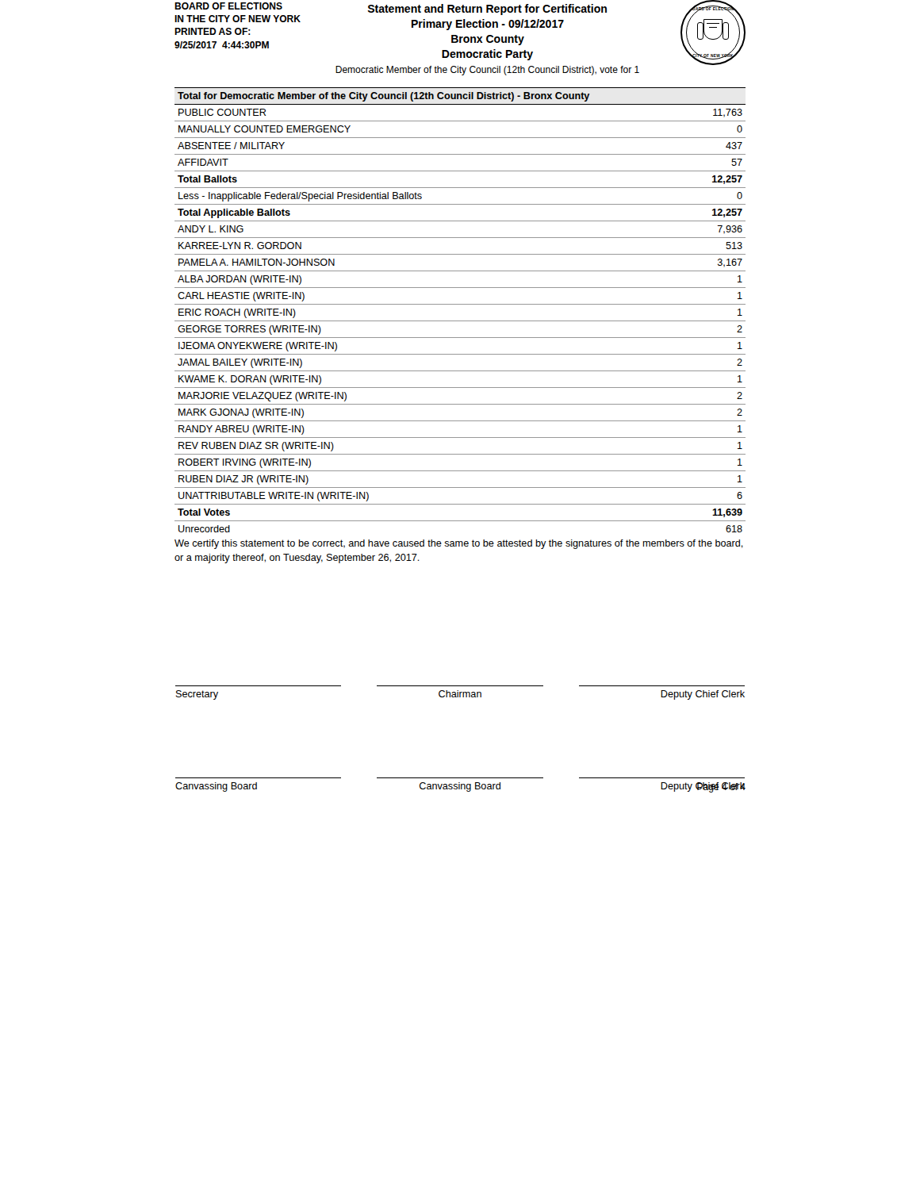BOARD OF ELECTIONS
IN THE CITY OF NEW YORK
PRINTED AS OF:
9/25/2017 4:44:30PM
Statement and Return Report for Certification
Primary Election - 09/12/2017
Bronx County
Democratic Party
Democratic Member of the City Council (12th Council District), vote for 1
BOARD OF ELECTIONS
CITY OF NEW YORK
Total for Democratic Member of the City Council (12th Council District) - Bronx County
| PUBLIC COUNTER | 11,763 |
| MANUALLY COUNTED EMERGENCY | 0 |
| ABSENTEE / MILITARY | 437 |
| AFFIDAVIT | 57 |
| Total Ballots | 12,257 |
| Less - Inapplicable Federal/Special Presidential Ballots | 0 |
| Total Applicable Ballots | 12,257 |
| ANDY L. KING | 7,936 |
| KARREE-LYN R. GORDON | 513 |
| PAMELA A. HAMILTON-JOHNSON | 3,167 |
| ALBA JORDAN (WRITE-IN) | 1 |
| CARL HEASTIE (WRITE-IN) | 1 |
| ERIC ROACH (WRITE-IN) | 1 |
| GEORGE TORRES (WRITE-IN) | 2 |
| IJEOMA ONYEKWERE (WRITE-IN) | 1 |
| JAMAL BAILEY (WRITE-IN) | 2 |
| KWAME K. DORAN (WRITE-IN) | 1 |
| MARJORIE VELAZQUEZ (WRITE-IN) | 2 |
| MARK GJONAJ (WRITE-IN) | 2 |
| RANDY ABREU (WRITE-IN) | 1 |
| REV RUBEN DIAZ SR (WRITE-IN) | 1 |
| ROBERT IRVING (WRITE-IN) | 1 |
| RUBEN DIAZ JR (WRITE-IN) | 1 |
| UNATTRIBUTABLE WRITE-IN (WRITE-IN) | 6 |
| Total Votes | 11,639 |
| Unrecorded | 618 |
We certify this statement to be correct, and have caused the same to be attested by the signatures of the members of the board, or a majority thereof, on Tuesday, September 26, 2017.
| Secretary | Chairman | Deputy Chief Clerk |
| Canvassing Board | Canvassing Board | Deputy Chief Clerk |
Page 4 of 4